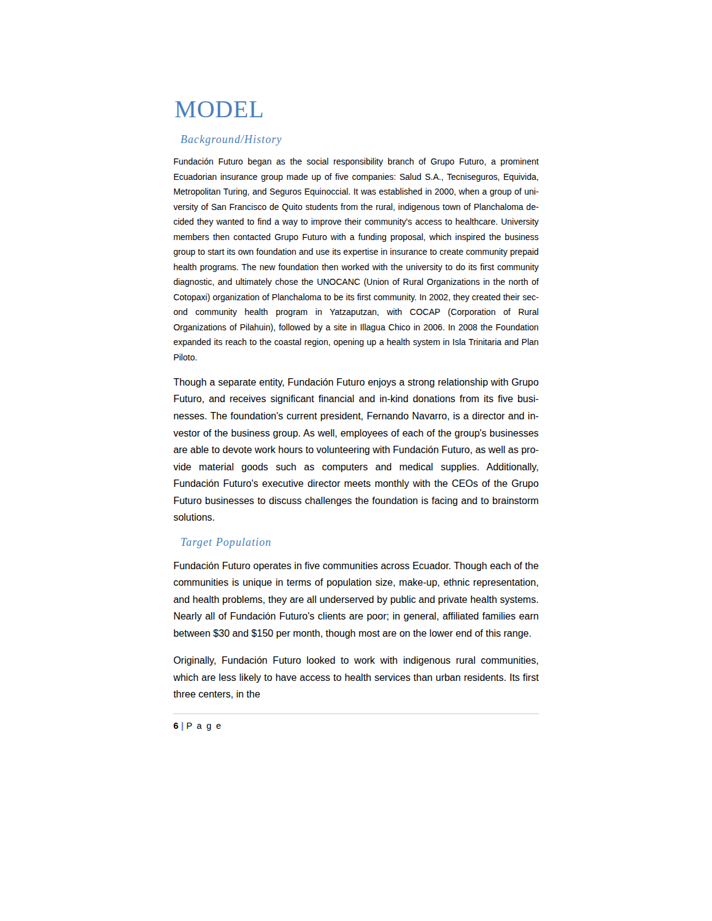MODEL
Background/History
Fundación Futuro began as the social responsibility branch of Grupo Futuro, a prominent Ecuadorian insurance group made up of five companies: Salud S.A., Tecniseguros, Equivida, Metropolitan Turing, and Seguros Equinoccial. It was established in 2000, when a group of university of San Francisco de Quito students from the rural, indigenous town of Planchaloma decided they wanted to find a way to improve their community's access to healthcare. University members then contacted Grupo Futuro with a funding proposal, which inspired the business group to start its own foundation and use its expertise in insurance to create community prepaid health programs. The new foundation then worked with the university to do its first community diagnostic, and ultimately chose the UNOCANC (Union of Rural Organizations in the north of Cotopaxi) organization of Planchaloma to be its first community. In 2002, they created their second community health program in Yatzaputzan, with COCAP (Corporation of Rural Organizations of Pilahuin), followed by a site in Illagua Chico in 2006. In 2008 the Foundation expanded its reach to the coastal region, opening up a health system in Isla Trinitaria and Plan Piloto.
Though a separate entity, Fundación Futuro enjoys a strong relationship with Grupo Futuro, and receives significant financial and in-kind donations from its five businesses. The foundation's current president, Fernando Navarro, is a director and investor of the business group. As well, employees of each of the group's businesses are able to devote work hours to volunteering with Fundación Futuro, as well as provide material goods such as computers and medical supplies. Additionally, Fundación Futuro's executive director meets monthly with the CEOs of the Grupo Futuro businesses to discuss challenges the foundation is facing and to brainstorm solutions.
Target Population
Fundación Futuro operates in five communities across Ecuador. Though each of the communities is unique in terms of population size, make-up, ethnic representation, and health problems, they are all underserved by public and private health systems. Nearly all of Fundación Futuro's clients are poor; in general, affiliated families earn between $30 and $150 per month, though most are on the lower end of this range.
Originally, Fundación Futuro looked to work with indigenous rural communities, which are less likely to have access to health services than urban residents. Its first three centers, in the
6|P a g e